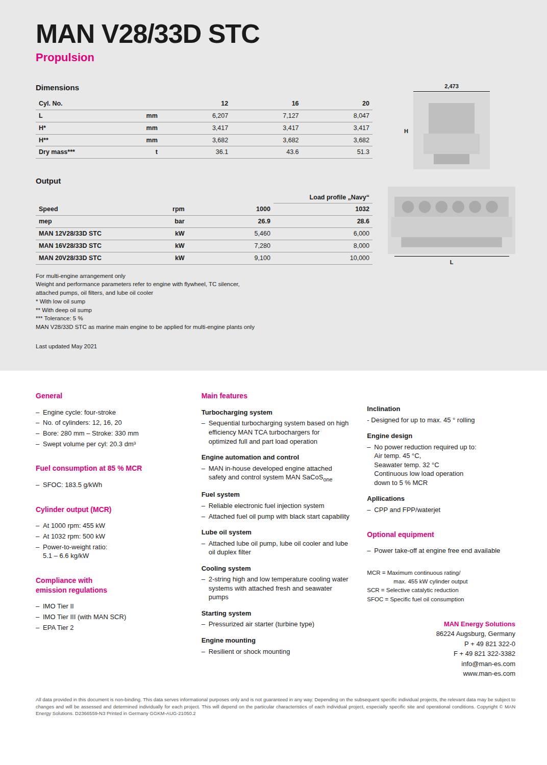MAN V28/33D STC
Propulsion
Dimensions
| Cyl. No. | | 12 | 16 | 20 |
| --- | --- | --- | --- | --- |
| L | mm | 6,207 | 7,127 | 8,047 |
| H* | mm | 3,417 | 3,417 | 3,417 |
| H** | mm | 3,682 | 3,682 | 3,682 |
| Dry mass*** | t | 36.1 | 43.6 | 51.3 |
Output
| | | | Load profile „Navy“ |
| Speed | rpm | 1000 | 1032 |
| mep | bar | 26.9 | 28.6 |
| MAN 12V28/33D STC | kW | 5,460 | 6,000 |
| MAN 16V28/33D STC | kW | 7,280 | 8,000 |
| MAN 20V28/33D STC | kW | 9,100 | 10,000 |
For multi-engine arrangement only
Weight and performance parameters refer to engine with flywheel, TC silencer,
attached pumps, oil filters, and lube oil cooler
* With low oil sump
** With deep oil sump
*** Tolerance: 5 %
MAN V28/33D STC as marine main engine to be applied for multi-engine plants only
Last updated May 2021
2,473
H
L
General
Engine cycle: four-stroke
No. of cylinders: 12, 16, 20
Bore: 280 mm – Stroke: 330 mm
Swept volume per cyl: 20.3 dm³
Fuel consumption at 85 % MCR
SFOC: 183.5 g/kWh
Cylinder output (MCR)
At 1000 rpm: 455 kW
At 1032 rpm: 500 kW
Power-to-weight ratio:
5.1 – 6.6 kg/kW
Compliance with
emission regulations
IMO Tier II
IMO Tier III (with MAN SCR)
EPA Tier 2
Main features
Turbocharging system
Sequential turbocharging system based on high efficiency MAN TCA turbochargers for optimized full and part load operation
Engine automation and control
MAN in-house developed engine attached safety and control system MAN SaCoSone
Fuel system
Reliable electronic fuel injection system
Attached fuel oil pump with black start capability
Lube oil system
Attached lube oil pump, lube oil cooler and lube oil duplex filter
Cooling system
2-string high and low temperature cooling water systems with attached fresh and seawater pumps
Starting system
Pressurized air starter (turbine type)
Engine mounting
Resilient or shock mounting
Inclination
- Designed for up to max. 45 ° rolling
Engine design
No power reduction required up to:
Air temp. 45 °C,
Seawater temp. 32 °C
Continuous low load operation
down to 5 % MCR
Apllications
CPP and FPP/waterjet
Optional equipment
Power take-off at engine free end available
MCR = Maximum continuous rating/
max. 455 kW cylinder output
SCR = Selective catalytic reduction
SFOC = Specific fuel oil consumption
MAN Energy Solutions
86224 Augsburg, Germany
P + 49 821 322-0
F + 49 821 322-3382
info@man-es.com
www.man-es.com
All data provided in this document is non-binding. This data serves informational purposes only and is not guaranteed in any way. Depending on the subsequent specific individual projects, the relevant data may be subject to changes and will be assessed and determined individually for each project. This will depend on the particular characteristics of each individual project, especially specific site and operational conditions. Copyright © MAN Energy Solutions. D2366559-N3 Printed in Germany GGKM-AUG-21050.2